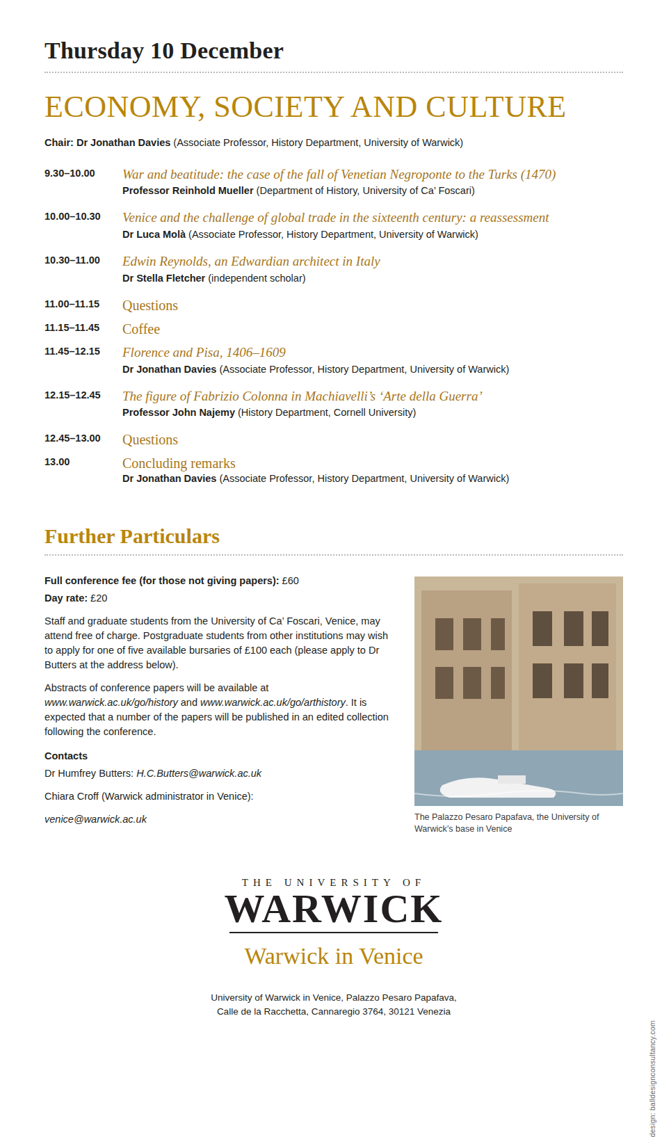Thursday 10 December
ECONOMY, SOCIETY AND CULTURE
Chair: Dr Jonathan Davies (Associate Professor, History Department, University of Warwick)
| 9.30–10.00 | War and beatitude: the case of the fall of Venetian Negroponte to the Turks (1470) Professor Reinhold Mueller (Department of History, University of Ca’ Foscari) |
| 10.00–10.30 | Venice and the challenge of global trade in the sixteenth century: a reassessment Dr Luca Molà (Associate Professor, History Department, University of Warwick) |
| 10.30–11.00 | Edwin Reynolds, an Edwardian architect in Italy Dr Stella Fletcher (independent scholar) |
| 11.00–11.15 | Questions |
| 11.15–11.45 | Coffee |
| 11.45–12.15 | Florence and Pisa, 1406–1609 Dr Jonathan Davies (Associate Professor, History Department, University of Warwick) |
| 12.15–12.45 | The figure of Fabrizio Colonna in Machiavelli’s ‘Arte della Guerra’ Professor John Najemy (History Department, Cornell University) |
| 12.45–13.00 | Questions |
| 13.00 | Concluding remarks Dr Jonathan Davies (Associate Professor, History Department, University of Warwick) |
Further Particulars
Full conference fee (for those not giving papers): £60
Day rate: £20
Staff and graduate students from the University of Ca’ Foscari, Venice, may attend free of charge. Postgraduate students from other institutions may wish to apply for one of five available bursaries of £100 each (please apply to Dr Butters at the address below).
Abstracts of conference papers will be available at www.warwick.ac.uk/go/history and www.warwick.ac.uk/go/arthistory. It is expected that a number of the papers will be published in an edited collection following the conference.
Contacts
Dr Humfrey Butters: H.C.Butters@warwick.ac.uk
Chiara Croff (Warwick administrator in Venice):
venice@warwick.ac.uk
The Palazzo Pesaro Papafava, the University of Warwick’s base in Venice
The University of
WARWICK
Warwick in Venice
University of Warwick in Venice, Palazzo Pesaro Papafava,
Calle de la Racchetta, Cannaregio 3764, 30121 Venezia
design: balldesignconsultancy.com